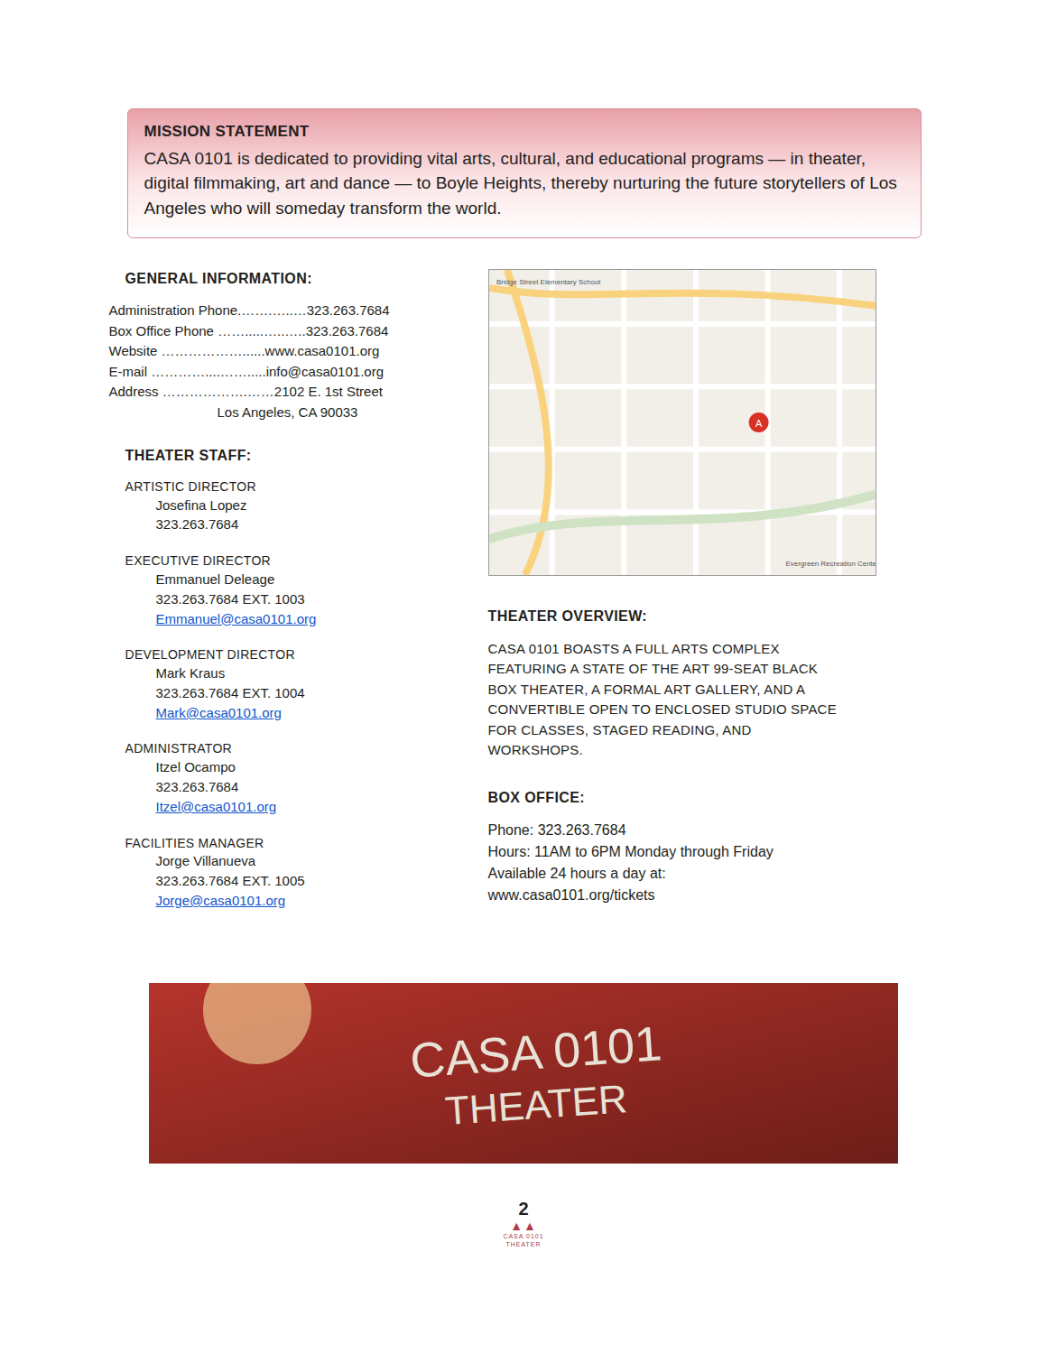MISSION STATEMENT
CASA 0101 is dedicated to providing vital arts, cultural, and educational programs — in theater, digital filmmaking, art and dance — to Boyle Heights, thereby nurturing the future storytellers of Los Angeles who will someday transform the world.
GENERAL INFORMATION:
Administration Phone.…….…..…323.263.7684
Box Office Phone …….....…..…..323.263.7684
Website ………………......www.casa0101.org
E-mail …………....…….....info@casa0101.org
Address ……………….……2102 E. 1st Street
Los Angeles, CA 90033
THEATER STAFF:
ARTISTIC DIRECTOR
Josefina Lopez
323.263.7684
EXECUTIVE DIRECTOR
Emmanuel Deleage
323.263.7684 EXT. 1003
Emmanuel@casa0101.org
DEVELOPMENT DIRECTOR
Mark Kraus
323.263.7684 EXT. 1004
Mark@casa0101.org
ADMINISTRATOR
Itzel Ocampo
323.263.7684
Itzel@casa0101.org
FACILITIES MANAGER
Jorge Villanueva
323.263.7684 EXT. 1005
Jorge@casa0101.org
THEATER OVERVIEW:
CASA 0101 BOASTS A FULL ARTS COMPLEX FEATURING A STATE OF THE ART 99-SEAT BLACK BOX THEATER, A FORMAL ART GALLERY, AND A CONVERTIBLE OPEN TO ENCLOSED STUDIO SPACE FOR CLASSES, STAGED READING, AND WORKSHOPS.
BOX OFFICE:
Phone: 323.263.7684
Hours: 11AM to 6PM Monday through Friday
Available 24 hours a day at:
www.casa0101.org/tickets
2
▲▲CASA 0101
THEATER